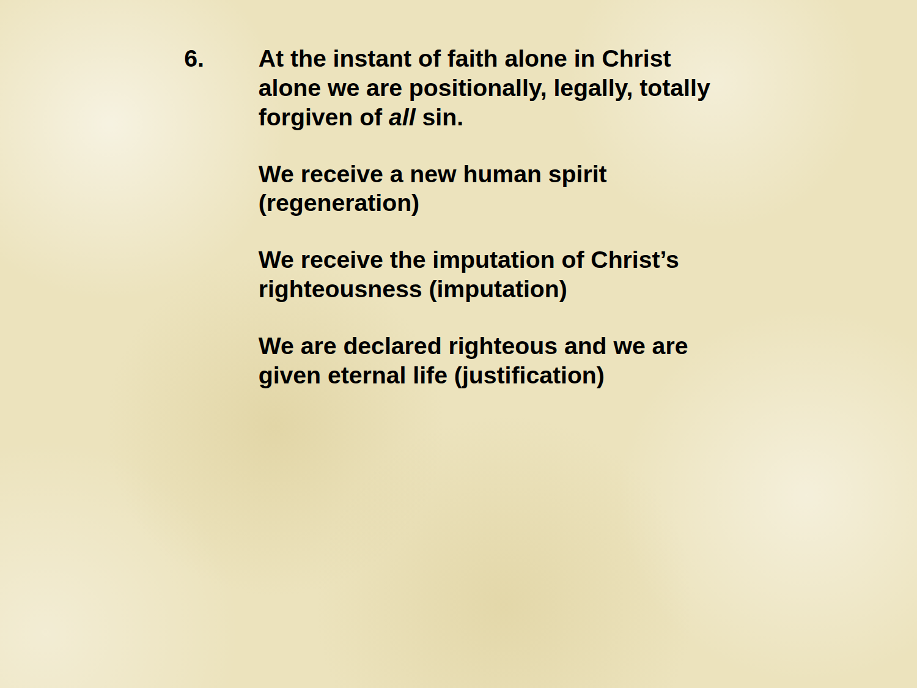6.
At the instant of faith alone in Christ alone we are positionally, legally, totally forgiven of all sin.
We receive a new human spirit (regeneration)
We receive the imputation of Christ’s righteousness (imputation)
We are declared righteous and we are given eternal life (justification)